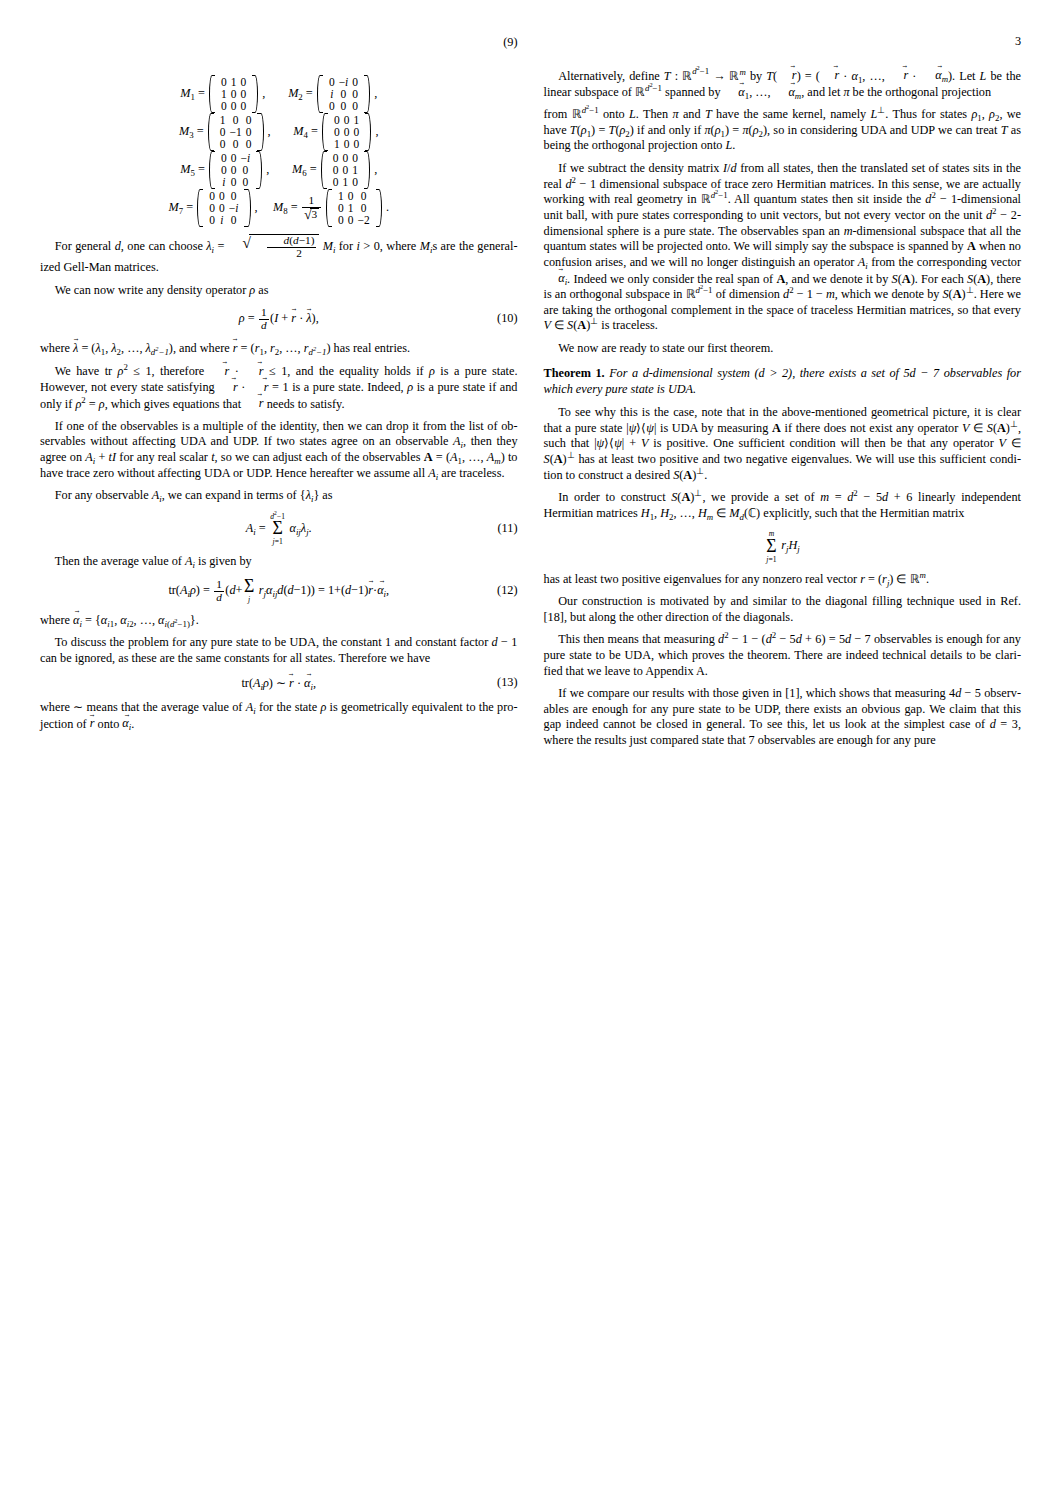3
| M 1 = | | / 0 / 1 / 0 / / 1 / 0 / 0 / / 0 / 0 / 0 / | | , | | M 2 = | | / 0 / − i / 0 / / i / 0 / 0 / / 0 / 0 / 0 / | | , |
| M 3 = | | / 1 / 0 / 0 / / 0 / −1 / 0 / / 0 / 0 / 0 / | | , | | M 4 = | | / 0 / 0 / 1 / / 0 / 0 / 0 / / 1 / 0 / 0 / | | , |
| M 5 = | | / 0 / 0 / − i / / 0 / 0 / 0 / / i / 0 / 0 / | | , | | M 6 = | | / 0 / 0 / 0 / / 0 / 0 / 1 / / 0 / 1 / 0 / | | , |
| M 7 = | | / 0 / 0 / 0 / / 0 / 0 / − i / / 0 / i / 0 / | | , | | M 8 = 1 3 | | / 1 / 0 / 0 / / 0 / 1 / 0 / / 0 / 0 / −2 / | | . |
(9)
For general d, one can choose λi = d(d−1) 2 Mi for i > 0, where Mis are the generalized Gell-Man matrices.
We can now write any density operator ρ as
ρ = 1 d(I + r · λ), (10)
where λ = (λ1, λ2, …, λd2−1), and where r = (r1, r2, …, rd2−1) has real entries.
We have tr ρ2 ≤ 1, therefore r · r ≤ 1, and the equality holds if ρ is a pure state. However, not every state satisfying r · r = 1 is a pure state. Indeed, ρ is a pure state if and only if ρ2 = ρ, which gives equations that r needs to satisfy.
If one of the observables is a multiple of the identity, then we can drop it from the list of observables without affecting UDA and UDP. If two states agree on an observable Ai, then they agree on Ai + tI for any real scalar t, so we can adjust each of the observables A = (A1, …, Am) to have trace zero without affecting UDA or UDP. Hence hereafter we assume all Ai are traceless.
For any observable Ai, we can expand in terms of {λi} as
Ai = d2−1 Σj=1 αij λj. (11)
Then the average value of Ai is given by
tr(Aiρ) = 1 d(d+Σj rjαijd(d−1)) = 1+(d−1)r·αi, (12)
where αi = {αi1, αi2, …, αi(d2−1)}.
To discuss the problem for any pure state to be UDA, the constant 1 and constant factor d − 1 can be ignored, as these are the same constants for all states. Therefore we have
tr(Aiρ) ∼ r · αi, (13)
where ∼ means that the average value of Ai for the state ρ is geometrically equivalent to the projection of r onto αi.
Alternatively, define T : ℝd2−1 → ℝm by T(r) = (r · α1, …, r · αm). Let L be the linear subspace of ℝd2−1 spanned by α1, …, αm, and let π be the orthogonal projection
from ℝd2−1 onto L. Then π and T have the same kernel, namely L⊥. Thus for states ρ1, ρ2, we have T(ρ1) = T(ρ2) if and only if π(ρ1) = π(ρ2), so in considering UDA and UDP we can treat T as being the orthogonal projection onto L.
If we subtract the density matrix I/d from all states, then the translated set of states sits in the real d2 − 1 dimensional subspace of trace zero Hermitian matrices. In this sense, we are actually working with real geometry in ℝd2−1. All quantum states then sit inside the d2 − 1-dimensional unit ball, with pure states corresponding to unit vectors, but not every vector on the unit d2 − 2-dimensional sphere is a pure state. The observables span an m-dimensional subspace that all the quantum states will be projected onto. We will simply say the subspace is spanned by A when no confusion arises, and we will no longer distinguish an operator Ai from the corresponding vector αi. Indeed we only consider the real span of A, and we denote it by S(A). For each S(A), there is an orthogonal subspace in ℝd2−1 of dimension d2 − 1 − m, which we denote by S(A)⊥. Here we are taking the orthogonal complement in the space of traceless Hermitian matrices, so that every V ∈ S(A)⊥ is traceless.
We now are ready to state our first theorem.
Theorem 1. For a d-dimensional system (d > 2), there exists a set of 5d − 7 observables for which every pure state is UDA.
To see why this is the case, note that in the above-mentioned geometrical picture, it is clear that a pure state |ψ⟩⟨ψ| is UDA by measuring A if there does not exist any operator V ∈ S(A)⊥, such that |ψ⟩⟨ψ| + V is positive. One sufficient condition will then be that any operator V ∈ S(A)⊥ has at least two positive and two negative eigenvalues. We will use this sufficient condition to construct a desired S(A)⊥.
In order to construct S(A)⊥, we provide a set of m = d2 − 5d + 6 linearly independent Hermitian matrices H1, H2, …, Hm ∈ Md(ℂ) explicitly, such that the Hermitian matrix
mΣj=1 rjHj
has at least two positive eigenvalues for any nonzero real vector r = (rj) ∈ ℝm.
Our construction is motivated by and similar to the diagonal filling technique used in Ref. [18], but along the other direction of the diagonals.
This then means that measuring d2 − 1 − (d2 − 5d + 6) = 5d − 7 observables is enough for any pure state to be UDA, which proves the theorem. There are indeed technical details to be clarified that we leave to Appendix A.
If we compare our results with those given in [1], which shows that measuring 4d − 5 observables are enough for any pure state to be UDP, there exists an obvious gap. We claim that this gap indeed cannot be closed in general. To see this, let us look at the simplest case of d = 3, where the results just compared state that 7 observables are enough for any pure